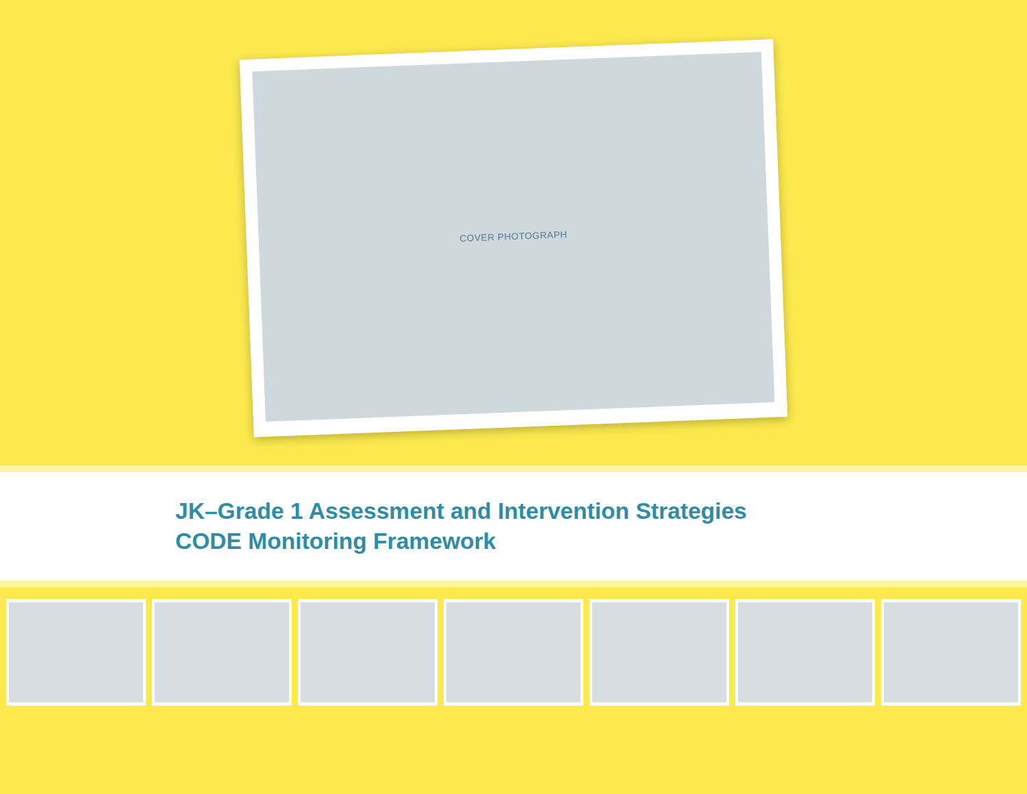Cover photograph
JK–Grade 1 Assessment and Intervention Strategies CODE Monitoring Framework